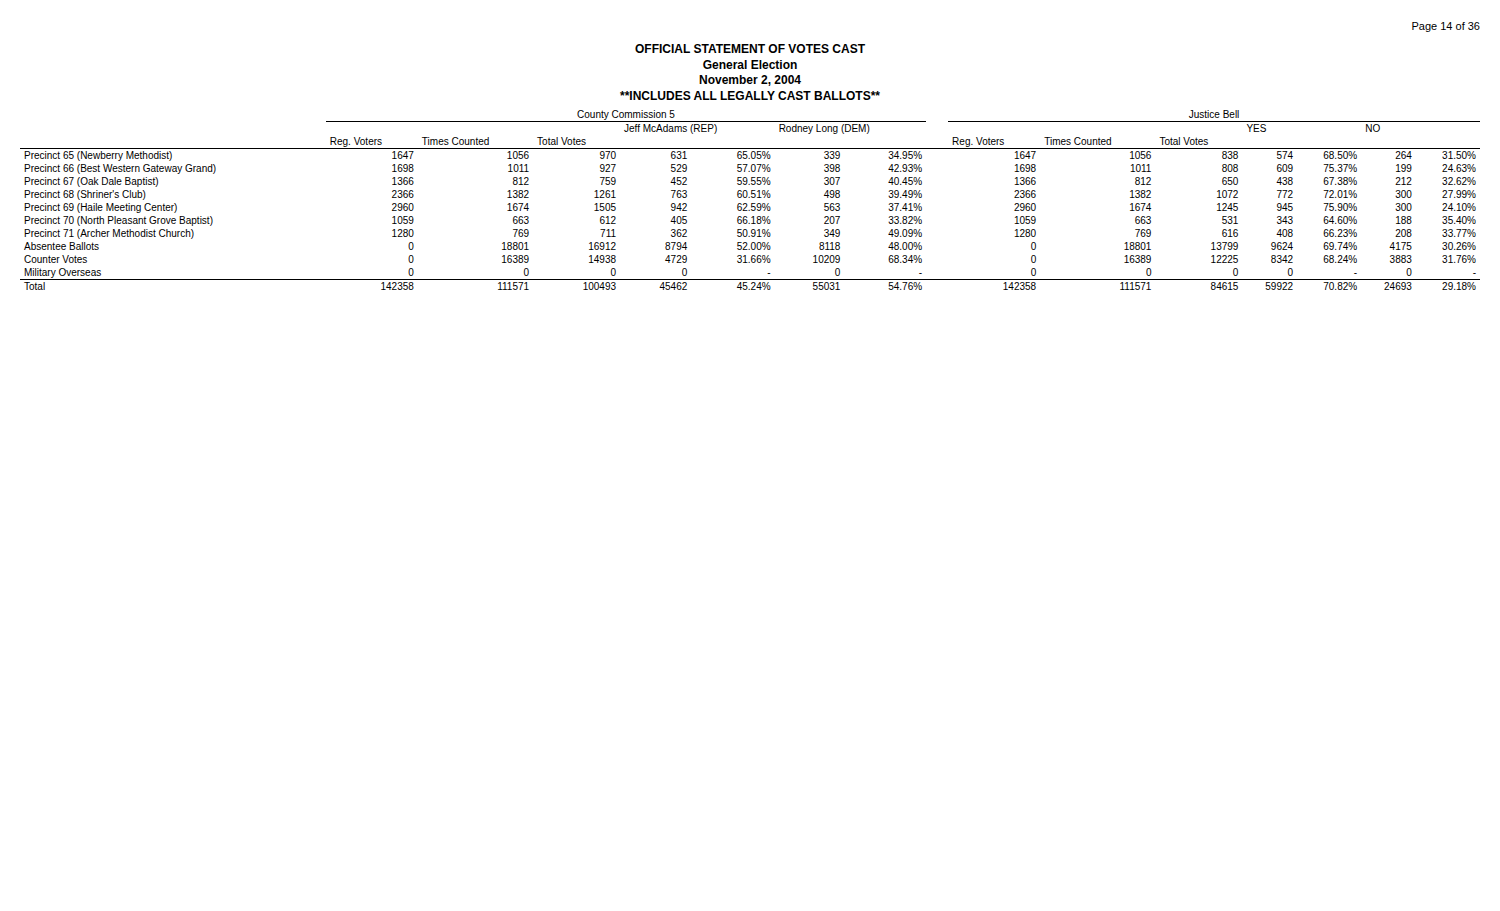Page 14 of 36
OFFICIAL STATEMENT OF VOTES CAST
General Election
November 2, 2004
**INCLUDES ALL LEGALLY CAST BALLOTS**
| | County Commission 5 | | Justice Bell |
| --- | --- | --- | --- |
| Reg. Voters | Times Counted | Total Votes | Jeff McAdams (REP) | Rodney Long (DEM) | | Reg. Voters | Times Counted | Total Votes | YES | NO |
| Precinct 65 (Newberry Methodist) | 1647 | 1056 | 970 | 631 | 65.05% | 339 | 34.95% | | 1647 | 1056 | 838 | 574 | 68.50% | 264 | 31.50% |
| Precinct 66 (Best Western Gateway Grand) | 1698 | 1011 | 927 | 529 | 57.07% | 398 | 42.93% | | 1698 | 1011 | 808 | 609 | 75.37% | 199 | 24.63% |
| Precinct 67 (Oak Dale Baptist) | 1366 | 812 | 759 | 452 | 59.55% | 307 | 40.45% | | 1366 | 812 | 650 | 438 | 67.38% | 212 | 32.62% |
| Precinct 68 (Shriner's Club) | 2366 | 1382 | 1261 | 763 | 60.51% | 498 | 39.49% | | 2366 | 1382 | 1072 | 772 | 72.01% | 300 | 27.99% |
| Precinct 69 (Haile Meeting Center) | 2960 | 1674 | 1505 | 942 | 62.59% | 563 | 37.41% | | 2960 | 1674 | 1245 | 945 | 75.90% | 300 | 24.10% |
| Precinct 70 (North Pleasant Grove Baptist) | 1059 | 663 | 612 | 405 | 66.18% | 207 | 33.82% | | 1059 | 663 | 531 | 343 | 64.60% | 188 | 35.40% |
| Precinct 71 (Archer Methodist Church) | 1280 | 769 | 711 | 362 | 50.91% | 349 | 49.09% | | 1280 | 769 | 616 | 408 | 66.23% | 208 | 33.77% |
| Absentee Ballots | 0 | 18801 | 16912 | 8794 | 52.00% | 8118 | 48.00% | | 0 | 18801 | 13799 | 9624 | 69.74% | 4175 | 30.26% |
| Counter Votes | 0 | 16389 | 14938 | 4729 | 31.66% | 10209 | 68.34% | | 0 | 16389 | 12225 | 8342 | 68.24% | 3883 | 31.76% |
| Military Overseas | 0 | 0 | 0 | 0 | - | 0 | - | | 0 | 0 | 0 | 0 | - | 0 | - |
| Total | 142358 | 111571 | 100493 | 45462 | 45.24% | 55031 | 54.76% | | 142358 | 111571 | 84615 | 59922 | 70.82% | 24693 | 29.18% |